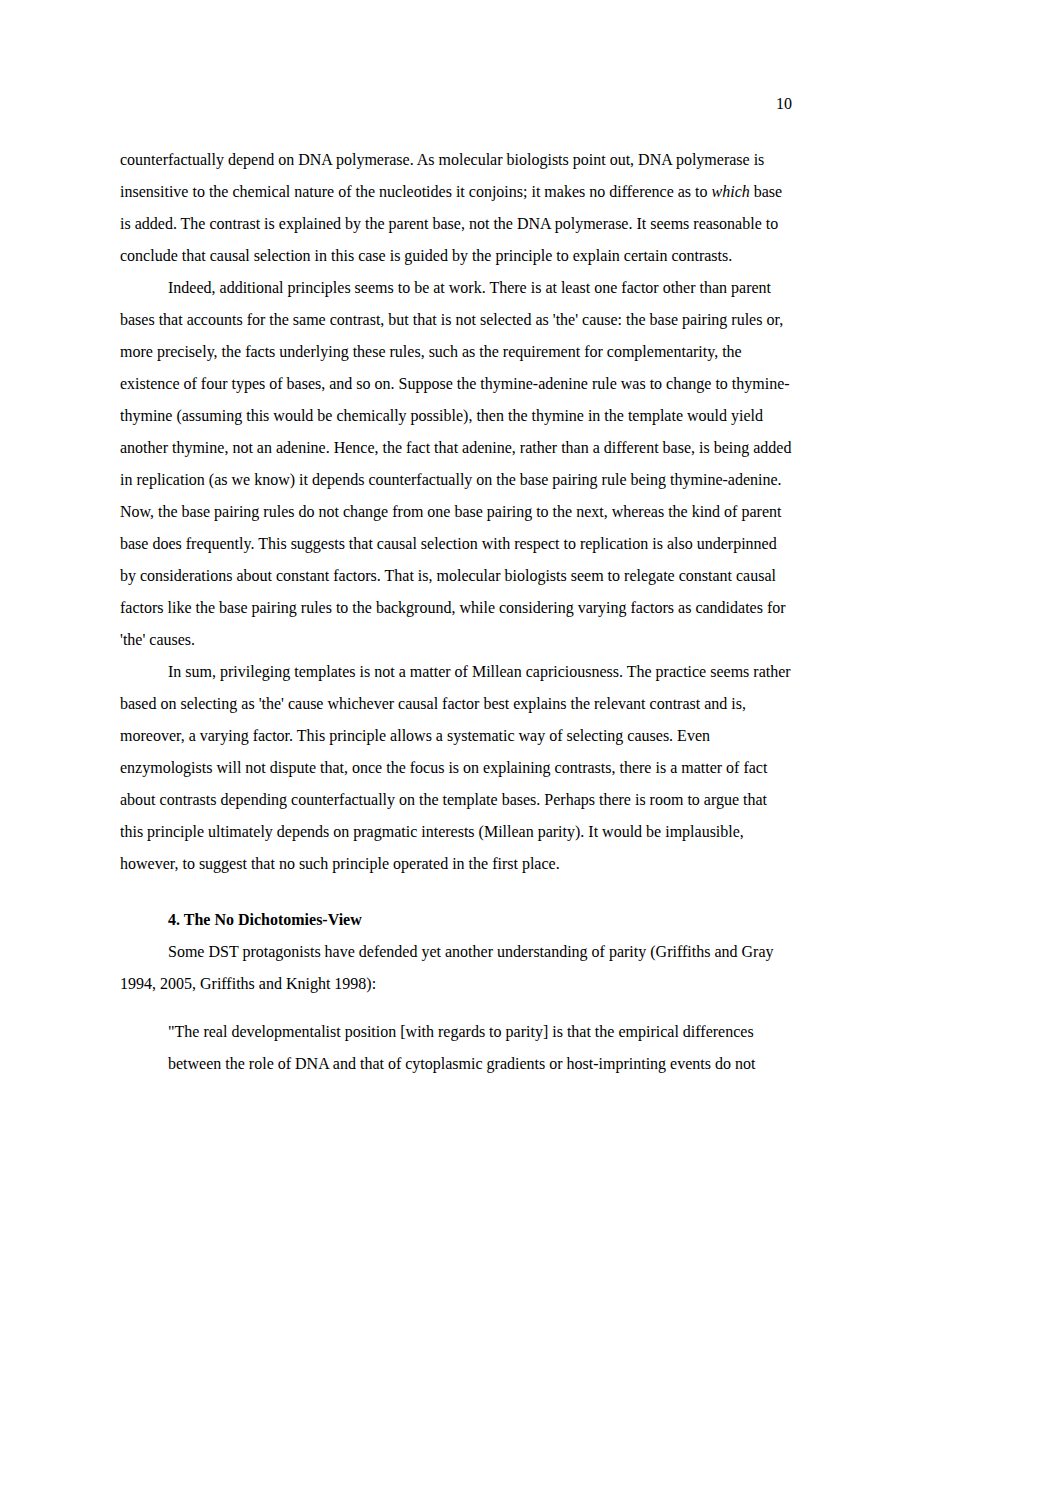10
counterfactually depend on DNA polymerase. As molecular biologists point out, DNA polymerase is insensitive to the chemical nature of the nucleotides it conjoins; it makes no difference as to which base is added. The contrast is explained by the parent base, not the DNA polymerase. It seems reasonable to conclude that causal selection in this case is guided by the principle to explain certain contrasts.
Indeed, additional principles seems to be at work. There is at least one factor other than parent bases that accounts for the same contrast, but that is not selected as 'the' cause: the base pairing rules or, more precisely, the facts underlying these rules, such as the requirement for complementarity, the existence of four types of bases, and so on. Suppose the thymine-adenine rule was to change to thymine-thymine (assuming this would be chemically possible), then the thymine in the template would yield another thymine, not an adenine. Hence, the fact that adenine, rather than a different base, is being added in replication (as we know) it depends counterfactually on the base pairing rule being thymine-adenine. Now, the base pairing rules do not change from one base pairing to the next, whereas the kind of parent base does frequently. This suggests that causal selection with respect to replication is also underpinned by considerations about constant factors. That is, molecular biologists seem to relegate constant causal factors like the base pairing rules to the background, while considering varying factors as candidates for 'the' causes.
In sum, privileging templates is not a matter of Millean capriciousness. The practice seems rather based on selecting as 'the' cause whichever causal factor best explains the relevant contrast and is, moreover, a varying factor. This principle allows a systematic way of selecting causes. Even enzymologists will not dispute that, once the focus is on explaining contrasts, there is a matter of fact about contrasts depending counterfactually on the template bases. Perhaps there is room to argue that this principle ultimately depends on pragmatic interests (Millean parity). It would be implausible, however, to suggest that no such principle operated in the first place.
4. The No Dichotomies-View
Some DST protagonists have defended yet another understanding of parity (Griffiths and Gray 1994, 2005, Griffiths and Knight 1998):
"The real developmentalist position [with regards to parity] is that the empirical differences between the role of DNA and that of cytoplasmic gradients or host-imprinting events do not